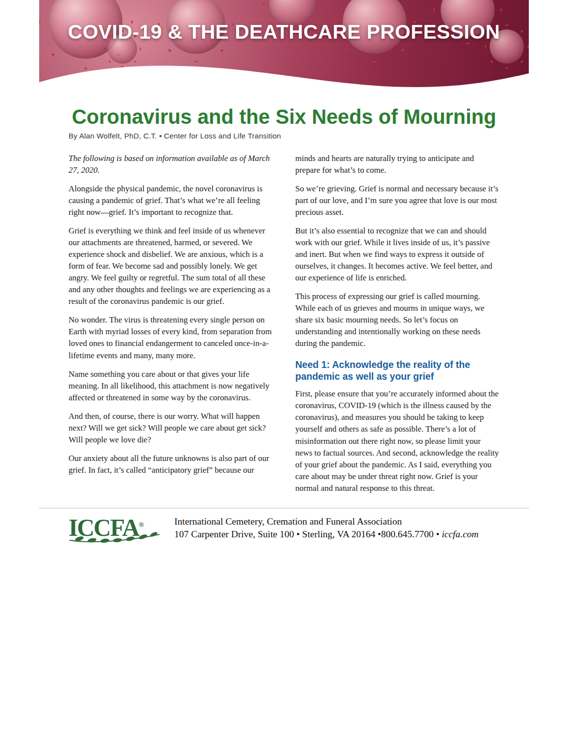COVID-19 & THE DEATHCARE PROFESSION
Coronavirus and the Six Needs of Mourning
By Alan Wolfelt, PhD, C.T. • Center for Loss and Life Transition
The following is based on information available as of March 27, 2020.
Alongside the physical pandemic, the novel coronavirus is causing a pandemic of grief. That’s what we’re all feeling right now—grief. It’s important to recognize that.
Grief is everything we think and feel inside of us whenever our attachments are threatened, harmed, or severed. We experience shock and disbelief. We are anxious, which is a form of fear. We become sad and possibly lonely. We get angry. We feel guilty or regretful. The sum total of all these and any other thoughts and feelings we are experiencing as a result of the coronavirus pandemic is our grief.
No wonder. The virus is threatening every single person on Earth with myriad losses of every kind, from separation from loved ones to financial endangerment to canceled once-in-a-lifetime events and many, many more.
Name something you care about or that gives your life meaning. In all likelihood, this attachment is now negatively affected or threatened in some way by the coronavirus.
And then, of course, there is our worry. What will happen next? Will we get sick? Will people we care about get sick? Will people we love die?
Our anxiety about all the future unknowns is also part of our grief. In fact, it’s called “anticipatory grief” because our minds and hearts are naturally trying to anticipate and prepare for what’s to come.
So we’re grieving. Grief is normal and necessary because it’s part of our love, and I’m sure you agree that love is our most precious asset.
But it’s also essential to recognize that we can and should work with our grief. While it lives inside of us, it’s passive and inert. But when we find ways to express it outside of ourselves, it changes. It becomes active. We feel better, and our experience of life is enriched.
This process of expressing our grief is called mourning. While each of us grieves and mourns in unique ways, we share six basic mourning needs. So let’s focus on understanding and intentionally working on these needs during the pandemic.
Need 1: Acknowledge the reality of the pandemic as well as your grief
First, please ensure that you’re accurately informed about the coronavirus, COVID-19 (which is the illness caused by the coronavirus), and measures you should be taking to keep yourself and others as safe as possible. There’s a lot of misinformation out there right now, so please limit your news to factual sources. And second, acknowledge the reality of your grief about the pandemic. As I said, everything you care about may be under threat right now. Grief is your normal and natural response to this threat.
ICCFA®
International Cemetery, Cremation and Funeral Association
107 Carpenter Drive, Suite 100 • Sterling, VA 20164 •800.645.7700 • iccfa.com